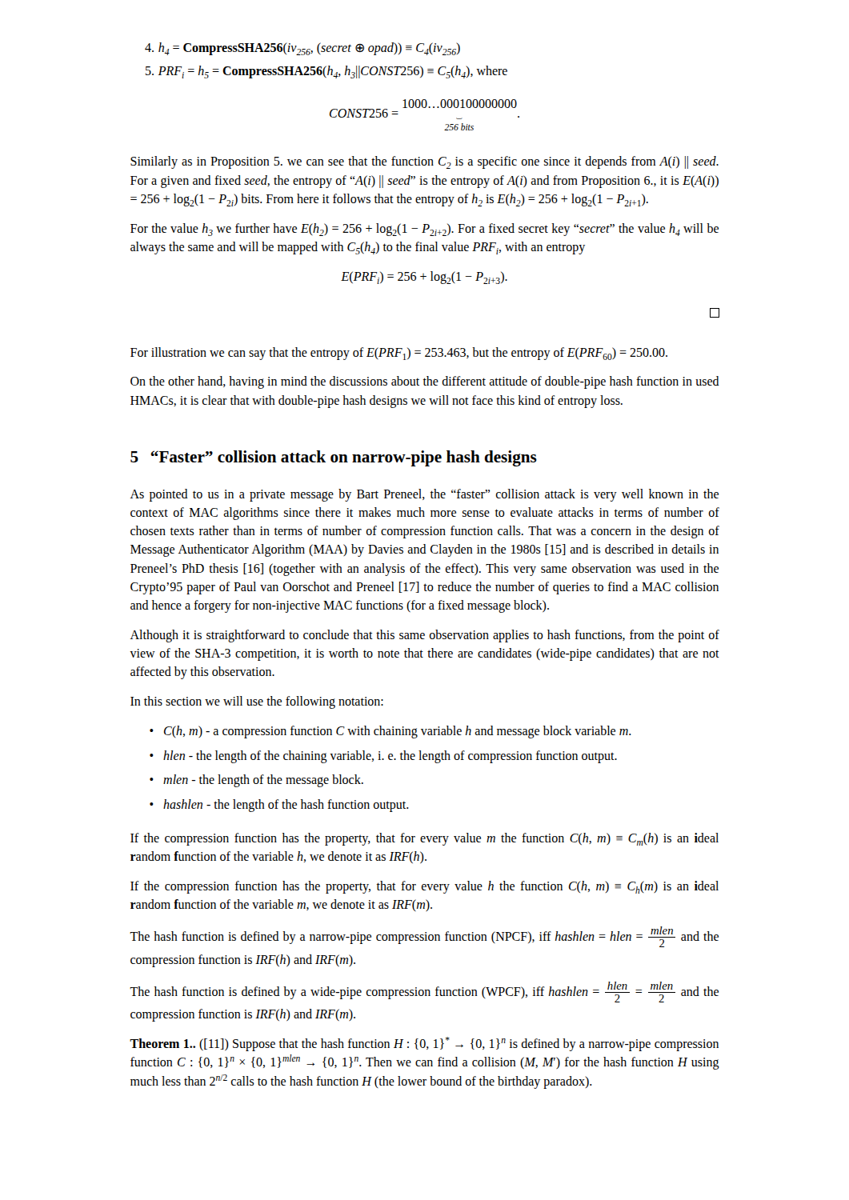h4 = CompressSHA256(iv256, (secret ⊕ opad)) ≡ C4(iv256)
PRFi = h5 = CompressSHA256(h4, h3||CONST256) ≡ C5(h4), where
CONST256 = 1000…000100000000⏟256 bits.
Similarly as in Proposition 5. we can see that the function C2 is a specific one since it depends from A(i) || seed. For a given and fixed seed, the entropy of “A(i) || seed” is the entropy of A(i) and from Proposition 6., it is E(A(i)) = 256 + log2(1 − P2i) bits. From here it follows that the entropy of h2 is E(h2) = 256 + log2(1 − P2i+1).
For the value h3 we further have E(h2) = 256 + log2(1 − P2i+2). For a fixed secret key “secret” the value h4 will be always the same and will be mapped with C5(h4) to the final value PRFi, with an entropy
E(PRFi) = 256 + log2(1 − P2i+3).
For illustration we can say that the entropy of E(PRF1) = 253.463, but the entropy of E(PRF60) = 250.00.
On the other hand, having in mind the discussions about the different attitude of double-pipe hash function in used HMACs, it is clear that with double-pipe hash designs we will not face this kind of entropy loss.
5“Faster” collision attack on narrow-pipe hash designs
As pointed to us in a private message by Bart Preneel, the “faster” collision attack is very well known in the context of MAC algorithms since there it makes much more sense to evaluate attacks in terms of number of chosen texts rather than in terms of number of compression function calls. That was a concern in the design of Message Authenticator Algorithm (MAA) by Davies and Clayden in the 1980s [15] and is described in details in Preneel’s PhD thesis [16] (together with an analysis of the effect). This very same observation was used in the Crypto’95 paper of Paul van Oorschot and Preneel [17] to reduce the number of queries to find a MAC collision and hence a forgery for non-injective MAC functions (for a fixed message block).
Although it is straightforward to conclude that this same observation applies to hash functions, from the point of view of the SHA-3 competition, it is worth to note that there are candidates (wide-pipe candidates) that are not affected by this observation.
In this section we will use the following notation:
C(h, m) - a compression function C with chaining variable h and message block variable m.
hlen - the length of the chaining variable, i. e. the length of compression function output.
mlen - the length of the message block.
hashlen - the length of the hash function output.
If the compression function has the property, that for every value m the function C(h, m) ≡ Cm(h) is an ideal random function of the variable h, we denote it as IRF(h).
If the compression function has the property, that for every value h the function C(h, m) ≡ Ch(m) is an ideal random function of the variable m, we denote it as IRF(m).
The hash function is defined by a narrow-pipe compression function (NPCF), iff hashlen = hlen = mlen 2 and the compression function is IRF(h) and IRF(m).
The hash function is defined by a wide-pipe compression function (WPCF), iff hashlen = hlen 2 = mlen 2 and the compression function is IRF(h) and IRF(m).
Theorem 1.. ([11]) Suppose that the hash function H : {0, 1}* → {0, 1}n is defined by a narrow-pipe compression function C : {0, 1}n × {0, 1}mlen → {0, 1}n. Then we can find a collision (M, M′) for the hash function H using much less than 2n/2 calls to the hash function H (the lower bound of the birthday paradox).